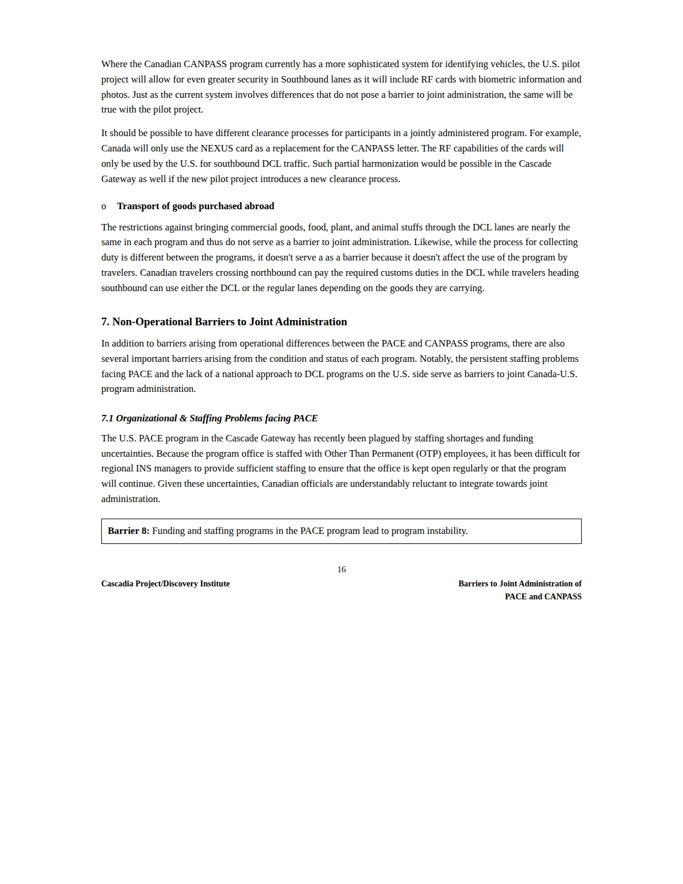Where the Canadian CANPASS program currently has a more sophisticated system for identifying vehicles, the U.S. pilot project will allow for even greater security in Southbound lanes as it will include RF cards with biometric information and photos. Just as the current system involves differences that do not pose a barrier to joint administration, the same will be true with the pilot project.
It should be possible to have different clearance processes for participants in a jointly administered program. For example, Canada will only use the NEXUS card as a replacement for the CANPASS letter. The RF capabilities of the cards will only be used by the U.S. for southbound DCL traffic. Such partial harmonization would be possible in the Cascade Gateway as well if the new pilot project introduces a new clearance process.
o Transport of goods purchased abroad
The restrictions against bringing commercial goods, food, plant, and animal stuffs through the DCL lanes are nearly the same in each program and thus do not serve as a barrier to joint administration. Likewise, while the process for collecting duty is different between the programs, it doesn't serve a as a barrier because it doesn't affect the use of the program by travelers. Canadian travelers crossing northbound can pay the required customs duties in the DCL while travelers heading southbound can use either the DCL or the regular lanes depending on the goods they are carrying.
7. Non-Operational Barriers to Joint Administration
In addition to barriers arising from operational differences between the PACE and CANPASS programs, there are also several important barriers arising from the condition and status of each program. Notably, the persistent staffing problems facing PACE and the lack of a national approach to DCL programs on the U.S. side serve as barriers to joint Canada-U.S. program administration.
7.1 Organizational & Staffing Problems facing PACE
The U.S. PACE program in the Cascade Gateway has recently been plagued by staffing shortages and funding uncertainties. Because the program office is staffed with Other Than Permanent (OTP) employees, it has been difficult for regional INS managers to provide sufficient staffing to ensure that the office is kept open regularly or that the program will continue. Given these uncertainties, Canadian officials are understandably reluctant to integrate towards joint administration.
Barrier 8: Funding and staffing programs in the PACE program lead to program instability.
16
Cascadia Project/Discovery Institute
Barriers to Joint Administration of
PACE and CANPASS